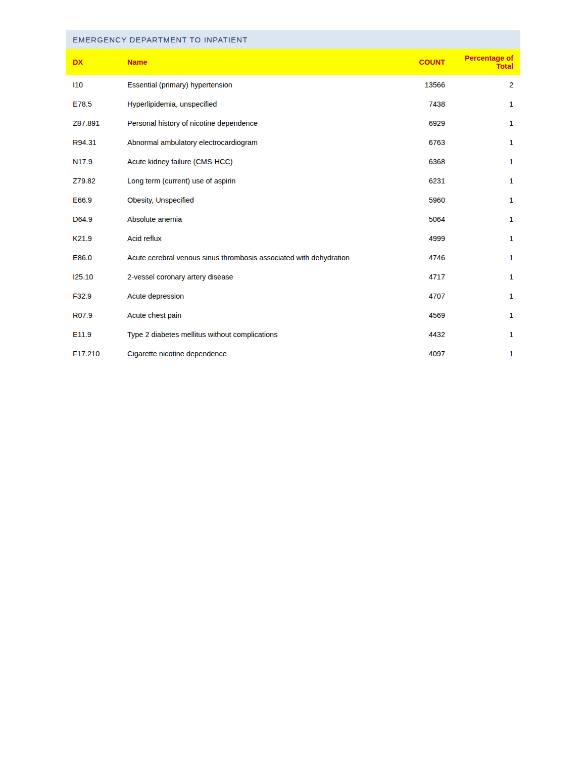EMERGENCY DEPARTMENT TO INPATIENT
| DX | Name | COUNT | Percentage of Total |
| --- | --- | --- | --- |
| I10 | Essential (primary) hypertension | 13566 | 2 |
| E78.5 | Hyperlipidemia, unspecified | 7438 | 1 |
| Z87.891 | Personal history of nicotine dependence | 6929 | 1 |
| R94.31 | Abnormal ambulatory electrocardiogram | 6763 | 1 |
| N17.9 | Acute kidney failure (CMS-HCC) | 6368 | 1 |
| Z79.82 | Long term (current) use of aspirin | 6231 | 1 |
| E66.9 | Obesity, Unspecified | 5960 | 1 |
| D64.9 | Absolute anemia | 5064 | 1 |
| K21.9 | Acid reflux | 4999 | 1 |
| E86.0 | Acute cerebral venous sinus thrombosis associated with dehydration | 4746 | 1 |
| I25.10 | 2-vessel coronary artery disease | 4717 | 1 |
| F32.9 | Acute depression | 4707 | 1 |
| R07.9 | Acute chest pain | 4569 | 1 |
| E11.9 | Type 2 diabetes mellitus without complications | 4432 | 1 |
| F17.210 | Cigarette nicotine dependence | 4097 | 1 |